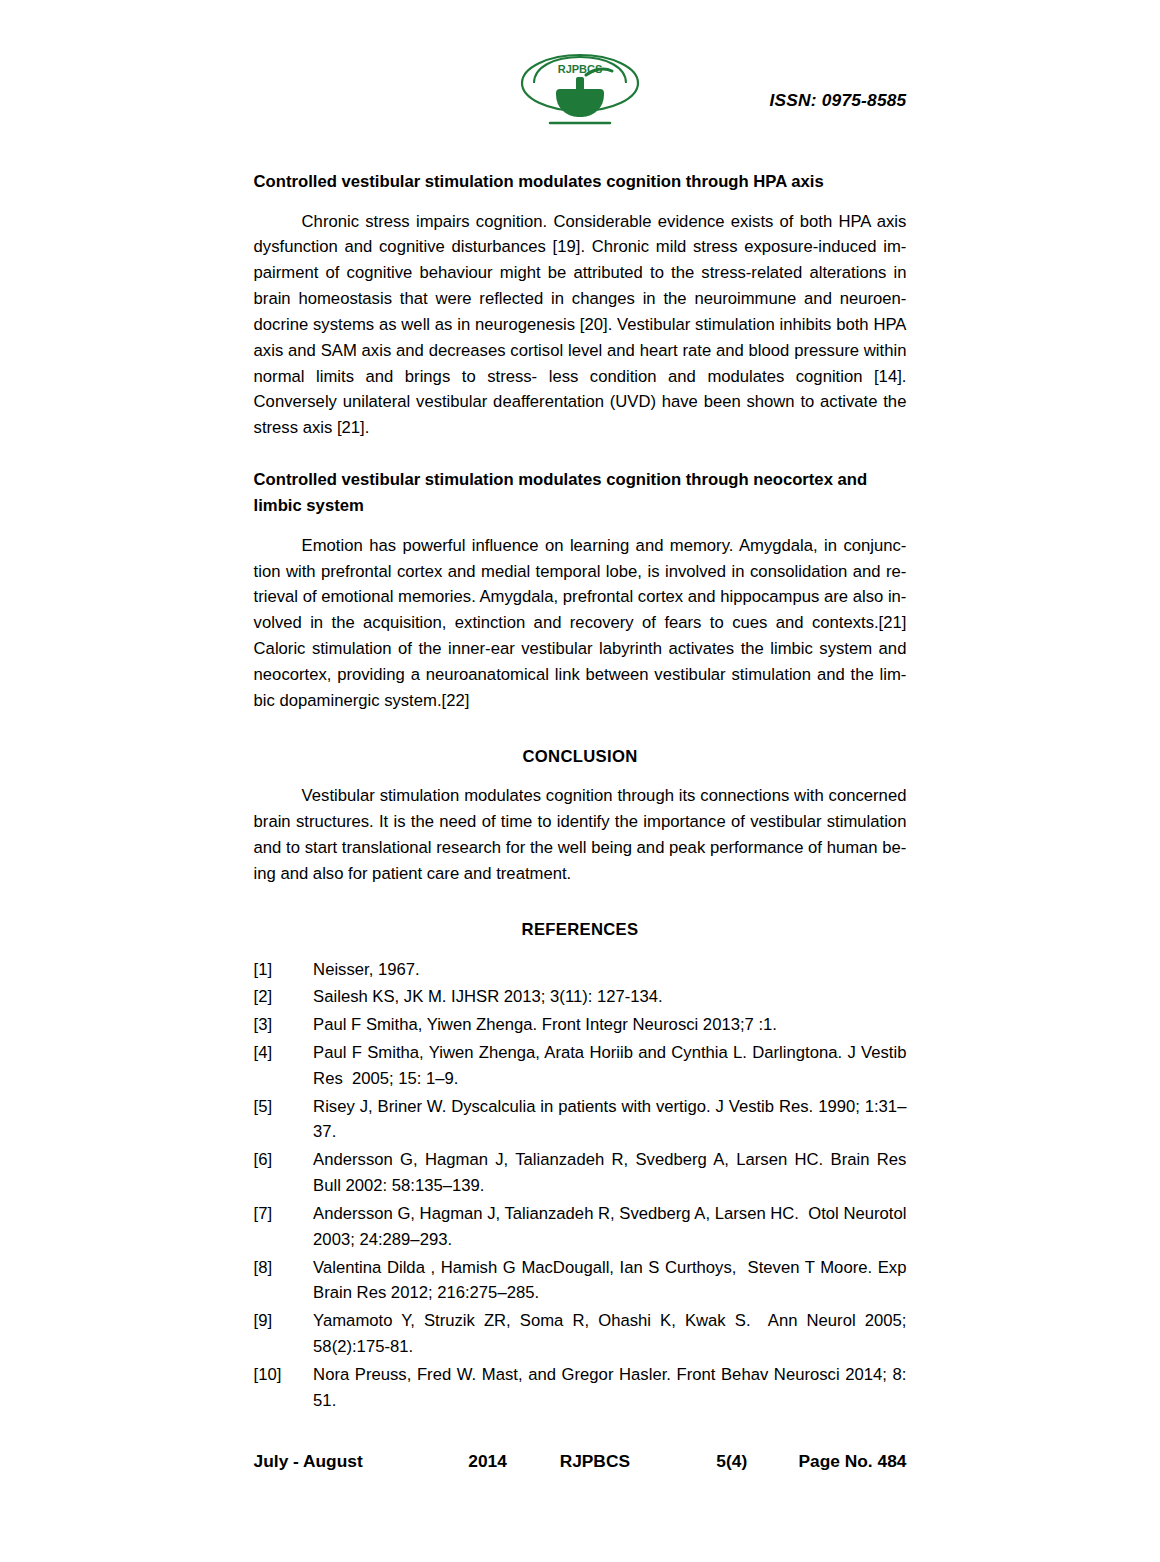RJPBCS
ISSN: 0975-8585
Controlled vestibular stimulation modulates cognition through HPA axis
Chronic stress impairs cognition. Considerable evidence exists of both HPA axis dysfunction and cognitive disturbances [19]. Chronic mild stress exposure-induced impairment of cognitive behaviour might be attributed to the stress-related alterations in brain homeostasis that were reflected in changes in the neuroimmune and neuroendocrine systems as well as in neurogenesis [20]. Vestibular stimulation inhibits both HPA axis and SAM axis and decreases cortisol level and heart rate and blood pressure within normal limits and brings to stress- less condition and modulates cognition [14]. Conversely unilateral vestibular deafferentation (UVD) have been shown to activate the stress axis [21].
Controlled vestibular stimulation modulates cognition through neocortex and limbic system
Emotion has powerful influence on learning and memory. Amygdala, in conjunction with prefrontal cortex and medial temporal lobe, is involved in consolidation and retrieval of emotional memories. Amygdala, prefrontal cortex and hippocampus are also involved in the acquisition, extinction and recovery of fears to cues and contexts.[21] Caloric stimulation of the inner-ear vestibular labyrinth activates the limbic system and neocortex, providing a neuroanatomical link between vestibular stimulation and the limbic dopaminergic system.[22]
CONCLUSION
Vestibular stimulation modulates cognition through its connections with concerned brain structures. It is the need of time to identify the importance of vestibular stimulation and to start translational research for the well being and peak performance of human being and also for patient care and treatment.
REFERENCES
[1] Neisser, 1967.
[2] Sailesh KS, JK M. IJHSR 2013; 3(11): 127-134.
[3] Paul F Smitha, Yiwen Zhenga. Front Integr Neurosci 2013;7 :1.
[4] Paul F Smitha, Yiwen Zhenga, Arata Horiib and Cynthia L. Darlingtona. J Vestib Res 2005; 15: 1–9.
[5] Risey J, Briner W. Dyscalculia in patients with vertigo. J Vestib Res. 1990; 1:31–37.
[6] Andersson G, Hagman J, Talianzadeh R, Svedberg A, Larsen HC. Brain Res Bull 2002: 58:135–139.
[7] Andersson G, Hagman J, Talianzadeh R, Svedberg A, Larsen HC. Otol Neurotol 2003; 24:289–293.
[8] Valentina Dilda , Hamish G MacDougall, Ian S Curthoys, Steven T Moore. Exp Brain Res 2012; 216:275–285.
[9] Yamamoto Y, Struzik ZR, Soma R, Ohashi K, Kwak S. Ann Neurol 2005; 58(2):175-81.
[10] Nora Preuss, Fred W. Mast, and Gregor Hasler. Front Behav Neurosci 2014; 8: 51.
July - August 2014 RJPBCS 5(4) Page No. 484